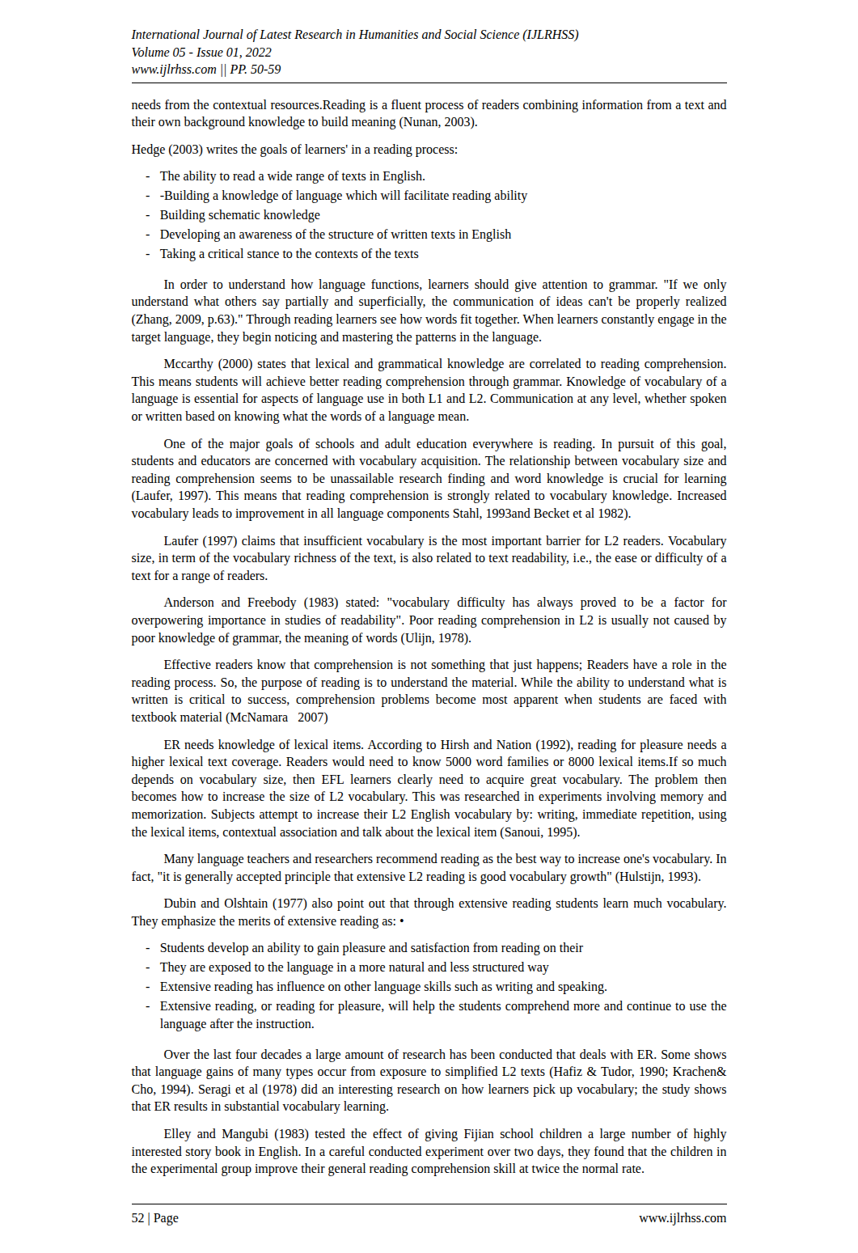International Journal of Latest Research in Humanities and Social Science (IJLRHSS) Volume 05 - Issue 01, 2022 www.ijlrhss.com || PP. 50-59
needs from the contextual resources.Reading is a fluent process of readers combining information from a text and their own background knowledge to build meaning (Nunan, 2003).
Hedge (2003) writes the goals of learners' in a reading process:
The ability to read a wide range of texts in English.
-Building a knowledge of language which will facilitate reading ability
Building schematic knowledge
Developing an awareness of the structure of written texts in English
Taking a critical stance to the contexts of the texts
In order to understand how language functions, learners should give attention to grammar. "If we only understand what others say partially and superficially, the communication of ideas can't be properly realized (Zhang, 2009, p.63)." Through reading learners see how words fit together. When learners constantly engage in the target language, they begin noticing and mastering the patterns in the language.
Mccarthy (2000) states that lexical and grammatical knowledge are correlated to reading comprehension. This means students will achieve better reading comprehension through grammar. Knowledge of vocabulary of a language is essential for aspects of language use in both L1 and L2. Communication at any level, whether spoken or written based on knowing what the words of a language mean.
One of the major goals of schools and adult education everywhere is reading. In pursuit of this goal, students and educators are concerned with vocabulary acquisition. The relationship between vocabulary size and reading comprehension seems to be unassailable research finding and word knowledge is crucial for learning (Laufer, 1997). This means that reading comprehension is strongly related to vocabulary knowledge. Increased vocabulary leads to improvement in all language components Stahl, 1993and Becket et al 1982).
Laufer (1997) claims that insufficient vocabulary is the most important barrier for L2 readers. Vocabulary size, in term of the vocabulary richness of the text, is also related to text readability, i.e., the ease or difficulty of a text for a range of readers.
Anderson and Freebody (1983) stated: "vocabulary difficulty has always proved to be a factor for overpowering importance in studies of readability". Poor reading comprehension in L2 is usually not caused by poor knowledge of grammar, the meaning of words (Ulijn, 1978).
Effective readers know that comprehension is not something that just happens; Readers have a role in the reading process. So, the purpose of reading is to understand the material. While the ability to understand what is written is critical to success, comprehension problems become most apparent when students are faced with textbook material (McNamara 2007)
ER needs knowledge of lexical items. According to Hirsh and Nation (1992), reading for pleasure needs a higher lexical text coverage. Readers would need to know 5000 word families or 8000 lexical items.If so much depends on vocabulary size, then EFL learners clearly need to acquire great vocabulary. The problem then becomes how to increase the size of L2 vocabulary. This was researched in experiments involving memory and memorization. Subjects attempt to increase their L2 English vocabulary by: writing, immediate repetition, using the lexical items, contextual association and talk about the lexical item (Sanoui, 1995).
Many language teachers and researchers recommend reading as the best way to increase one's vocabulary. In fact, "it is generally accepted principle that extensive L2 reading is good vocabulary growth" (Hulstijn, 1993).
Dubin and Olshtain (1977) also point out that through extensive reading students learn much vocabulary. They emphasize the merits of extensive reading as: •
Students develop an ability to gain pleasure and satisfaction from reading on their
They are exposed to the language in a more natural and less structured way
Extensive reading has influence on other language skills such as writing and speaking.
Extensive reading, or reading for pleasure, will help the students comprehend more and continue to use the language after the instruction.
Over the last four decades a large amount of research has been conducted that deals with ER. Some shows that language gains of many types occur from exposure to simplified L2 texts (Hafiz & Tudor, 1990; Krachen& Cho, 1994). Seragi et al (1978) did an interesting research on how learners pick up vocabulary; the study shows that ER results in substantial vocabulary learning.
Elley and Mangubi (1983) tested the effect of giving Fijian school children a large number of highly interested story book in English. In a careful conducted experiment over two days, they found that the children in the experimental group improve their general reading comprehension skill at twice the normal rate.
52 | Page www.ijlrhss.com